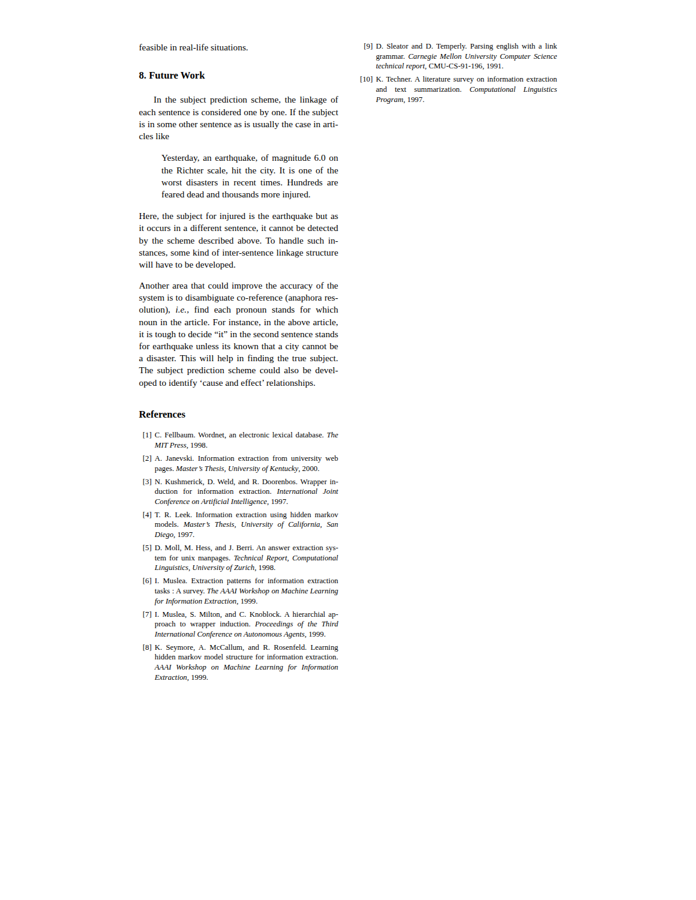feasible in real-life situations.
8. Future Work
In the subject prediction scheme, the linkage of each sentence is considered one by one. If the subject is in some other sentence as is usually the case in articles like
Yesterday, an earthquake, of magnitude 6.0 on the Richter scale, hit the city. It is one of the worst disasters in recent times. Hundreds are feared dead and thousands more injured.
Here, the subject for injured is the earthquake but as it occurs in a different sentence, it cannot be detected by the scheme described above. To handle such instances, some kind of inter-sentence linkage structure will have to be developed.
Another area that could improve the accuracy of the system is to disambiguate co-reference (anaphora resolution), i.e., find each pronoun stands for which noun in the article. For instance, in the above article, it is tough to decide “it” in the second sentence stands for earthquake unless its known that a city cannot be a disaster. This will help in finding the true subject. The subject prediction scheme could also be developed to identify ‘cause and effect’ relationships.
References
[1] C. Fellbaum. Wordnet, an electronic lexical database. The MIT Press, 1998.
[2] A. Janevski. Information extraction from university web pages. Master’s Thesis, University of Kentucky, 2000.
[3] N. Kushmerick, D. Weld, and R. Doorenbos. Wrapper induction for information extraction. International Joint Conference on Artificial Intelligence, 1997.
[4] T. R. Leek. Information extraction using hidden markov models. Master’s Thesis, University of California, San Diego, 1997.
[5] D. Moll, M. Hess, and J. Berri. An answer extraction system for unix manpages. Technical Report, Computational Linguistics, University of Zurich, 1998.
[6] I. Muslea. Extraction patterns for information extraction tasks : A survey. The AAAI Workshop on Machine Learning for Information Extraction, 1999.
[7] I. Muslea, S. Milton, and C. Knoblock. A hierarchial approach to wrapper induction. Proceedings of the Third International Conference on Autonomous Agents, 1999.
[8] K. Seymore, A. McCallum, and R. Rosenfeld. Learning hidden markov model structure for information extraction. AAAI Workshop on Machine Learning for Information Extraction, 1999.
[9] D. Sleator and D. Temperly. Parsing english with a link grammar. Carnegie Mellon University Computer Science technical report, CMU-CS-91-196, 1991.
[10] K. Techner. A literature survey on information extraction and text summarization. Computational Linguistics Program, 1997.